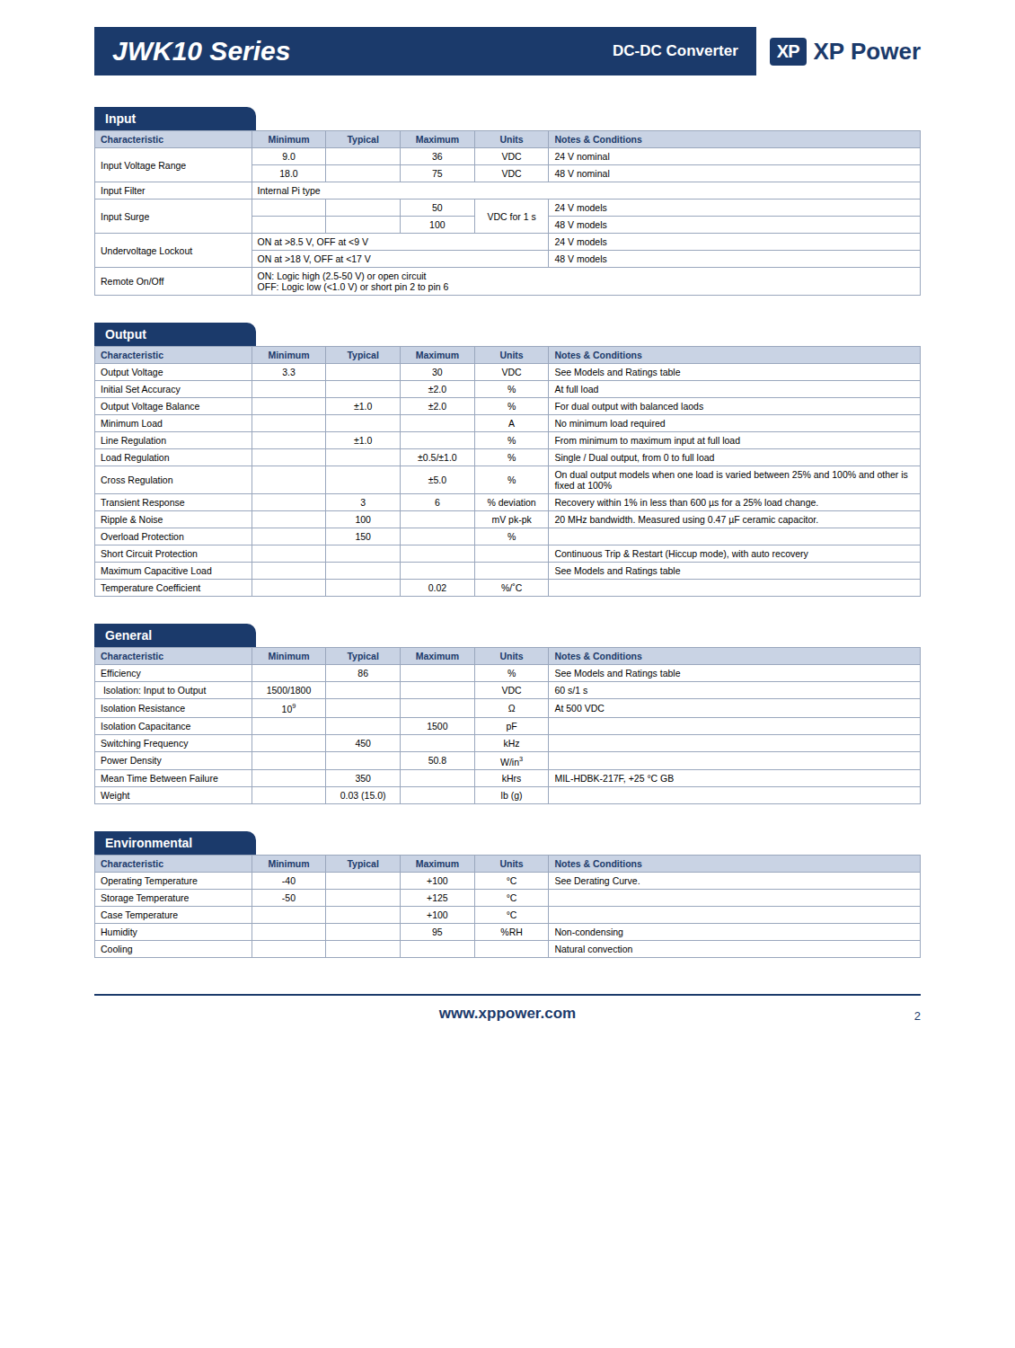JWK10 Series
DC-DC Converter
XP XP Power
Input
| Characteristic | Minimum | Typical | Maximum | Units | Notes & Conditions |
| --- | --- | --- | --- | --- | --- |
| Input Voltage Range | 9.0 | | 36 | VDC | 24 V nominal |
| 18.0 | | 75 | VDC | 48 V nominal |
| Input Filter | Internal Pi type |
| Input Surge | | | 50 | VDC for 1 s | 24 V models |
| | | 100 | 48 V models |
| Undervoltage Lockout | ON at >8.5 V, OFF at <9 V | 24 V models |
| ON at >18 V, OFF at <17 V | 48 V models |
| Remote On/Off | ON: Logic high (2.5-50 V) or open circuit OFF: Logic low (<1.0 V) or short pin 2 to pin 6 |
Output
| Characteristic | Minimum | Typical | Maximum | Units | Notes & Conditions |
| --- | --- | --- | --- | --- | --- |
| Output Voltage | 3.3 | | 30 | VDC | See Models and Ratings table |
| Initial Set Accuracy | | | ±2.0 | % | At full load |
| Output Voltage Balance | | ±1.0 | ±2.0 | % | For dual output with balanced laods |
| Minimum Load | | | | A | No minimum load required |
| Line Regulation | | ±1.0 | | % | From minimum to maximum input at full load |
| Load Regulation | | | ±0.5/±1.0 | % | Single / Dual output, from 0 to full load |
| Cross Regulation | | | ±5.0 | % | On dual output models when one load is varied between 25% and 100% and other is fixed at 100% |
| Transient Response | | 3 | 6 | % deviation | Recovery within 1% in less than 600 µs for a 25% load change. |
| Ripple & Noise | | 100 | | mV pk-pk | 20 MHz bandwidth. Measured using 0.47 µF ceramic capacitor. |
| Overload Protection | | 150 | | % | |
| Short Circuit Protection | | | | | Continuous Trip & Restart (Hiccup mode), with auto recovery |
| Maximum Capacitive Load | | | | | See Models and Ratings table |
| Temperature Coefficient | | | 0.02 | %/˚C | |
General
| Characteristic | Minimum | Typical | Maximum | Units | Notes & Conditions |
| --- | --- | --- | --- | --- | --- |
| Efficiency | | 86 | | % | See Models and Ratings table |
| Isolation: Input to Output | 1500/1800 | | | VDC | 60 s/1 s |
| Isolation Resistance | 10 9 | | | Ω | At 500 VDC |
| Isolation Capacitance | | | 1500 | pF | |
| Switching Frequency | | 450 | | kHz | |
| Power Density | | | 50.8 | W/in 3 | |
| Mean Time Between Failure | | 350 | | kHrs | MIL-HDBK-217F, +25 °C GB |
| Weight | | 0.03 (15.0) | | lb (g) | |
Environmental
| Characteristic | Minimum | Typical | Maximum | Units | Notes & Conditions |
| --- | --- | --- | --- | --- | --- |
| Operating Temperature | -40 | | +100 | °C | See Derating Curve. |
| Storage Temperature | -50 | | +125 | °C | |
| Case Temperature | | | +100 | °C | |
| Humidity | | | 95 | %RH | Non-condensing |
| Cooling | | | | | Natural convection |
www.xppower.com
2